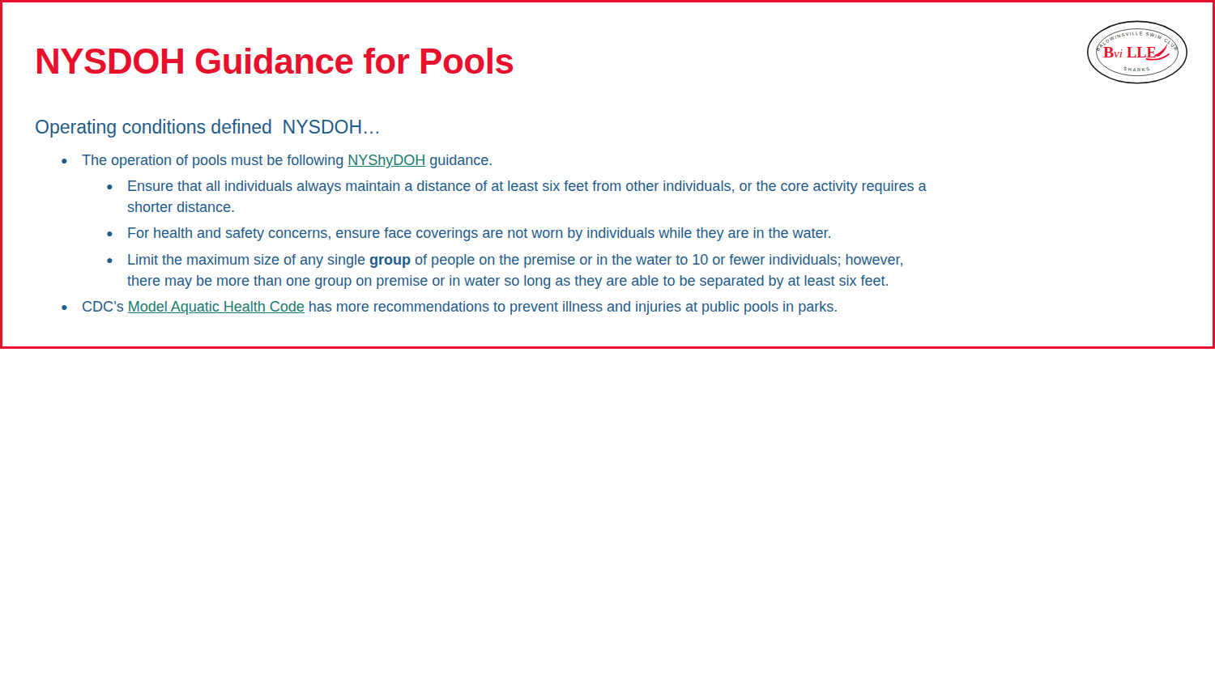BALDWINSVILLE SWIM CLUB SHARKS B vi LLE
NYSDOH Guidance for Pools
Operating conditions defined NYSDOH…
The operation of pools must be following NYShyDOH guidance.
Ensure that all individuals always maintain a distance of at least six feet from other individuals, or the core activity requires a shorter distance.
For health and safety concerns, ensure face coverings are not worn by individuals while they are in the water.
Limit the maximum size of any single group of people on the premise or in the water to 10 or fewer individuals; however, there may be more than one group on premise or in water so long as they are able to be separated by at least six feet.
CDC’s Model Aquatic Health Code has more recommendations to prevent illness and injuries at public pools in parks.